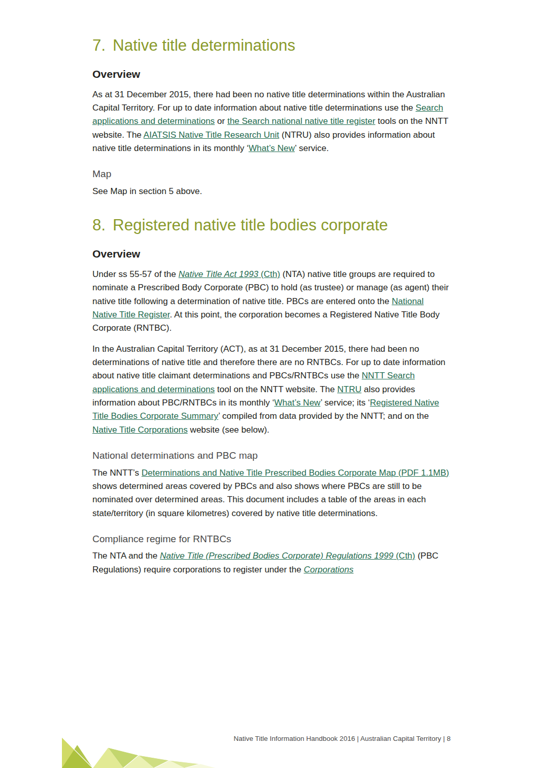7. Native title determinations
Overview
As at 31 December 2015, there had been no native title determinations within the Australian Capital Territory. For up to date information about native title determinations use the Search applications and determinations or the Search national native title register tools on the NNTT website. The AIATSIS Native Title Research Unit (NTRU) also provides information about native title determinations in its monthly ‘What’s New’ service.
Map
See Map in section 5 above.
8. Registered native title bodies corporate
Overview
Under ss 55-57 of the Native Title Act 1993 (Cth) (NTA) native title groups are required to nominate a Prescribed Body Corporate (PBC) to hold (as trustee) or manage (as agent) their native title following a determination of native title. PBCs are entered onto the National Native Title Register. At this point, the corporation becomes a Registered Native Title Body Corporate (RNTBC).
In the Australian Capital Territory (ACT), as at 31 December 2015, there had been no determinations of native title and therefore there are no RNTBCs. For up to date information about native title claimant determinations and PBCs/RNTBCs use the NNTT Search applications and determinations tool on the NNTT website. The NTRU also provides information about PBC/RNTBCs in its monthly ‘What’s New’ service; its ‘Registered Native Title Bodies Corporate Summary’ compiled from data provided by the NNTT; and on the Native Title Corporations website (see below).
National determinations and PBC map
The NNTT’s Determinations and Native Title Prescribed Bodies Corporate Map (PDF 1.1MB) shows determined areas covered by PBCs and also shows where PBCs are still to be nominated over determined areas. This document includes a table of the areas in each state/territory (in square kilometres) covered by native title determinations.
Compliance regime for RNTBCs
The NTA and the Native Title (Prescribed Bodies Corporate) Regulations 1999 (Cth) (PBC Regulations) require corporations to register under the Corporations
Native Title Information Handbook 2016 | Australian Capital Territory | 8